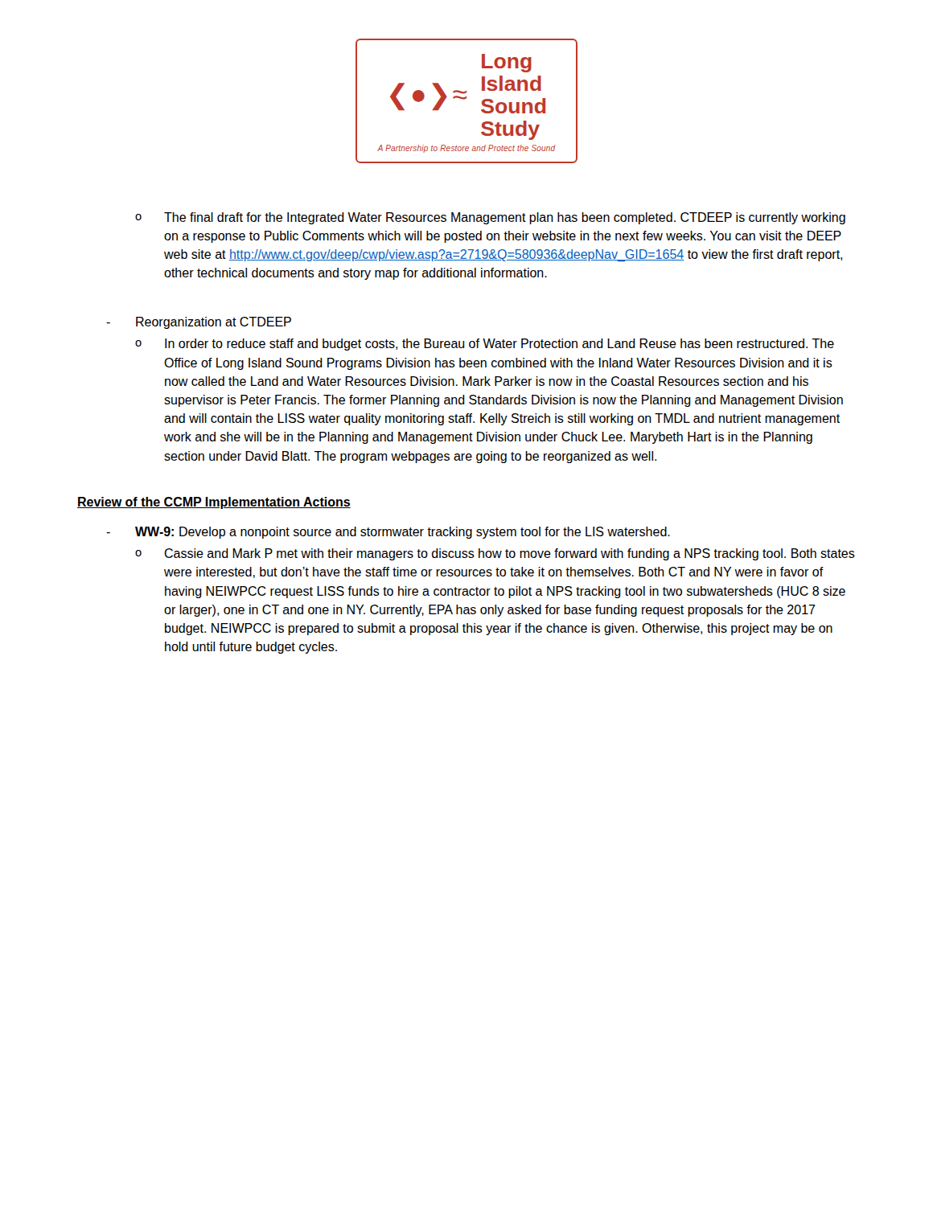❮●❯≈
Long
Island
Sound
Study
A Partnership to Restore and Protect the Sound
The final draft for the Integrated Water Resources Management plan has been completed. CTDEEP is currently working on a response to Public Comments which will be posted on their website in the next few weeks. You can visit the DEEP web site at http://www.ct.gov/deep/cwp/view.asp?a=2719&Q=580936&deepNav_GID=1654 to view the first draft report, other technical documents and story map for additional information.
Reorganization at CTDEEP
In order to reduce staff and budget costs, the Bureau of Water Protection and Land Reuse has been restructured. The Office of Long Island Sound Programs Division has been combined with the Inland Water Resources Division and it is now called the Land and Water Resources Division. Mark Parker is now in the Coastal Resources section and his supervisor is Peter Francis. The former Planning and Standards Division is now the Planning and Management Division and will contain the LISS water quality monitoring staff. Kelly Streich is still working on TMDL and nutrient management work and she will be in the Planning and Management Division under Chuck Lee. Marybeth Hart is in the Planning section under David Blatt. The program webpages are going to be reorganized as well.
Review of the CCMP Implementation Actions
WW-9: Develop a nonpoint source and stormwater tracking system tool for the LIS watershed.
Cassie and Mark P met with their managers to discuss how to move forward with funding a NPS tracking tool. Both states were interested, but don’t have the staff time or resources to take it on themselves. Both CT and NY were in favor of having NEIWPCC request LISS funds to hire a contractor to pilot a NPS tracking tool in two subwatersheds (HUC 8 size or larger), one in CT and one in NY. Currently, EPA has only asked for base funding request proposals for the 2017 budget. NEIWPCC is prepared to submit a proposal this year if the chance is given. Otherwise, this project may be on hold until future budget cycles.